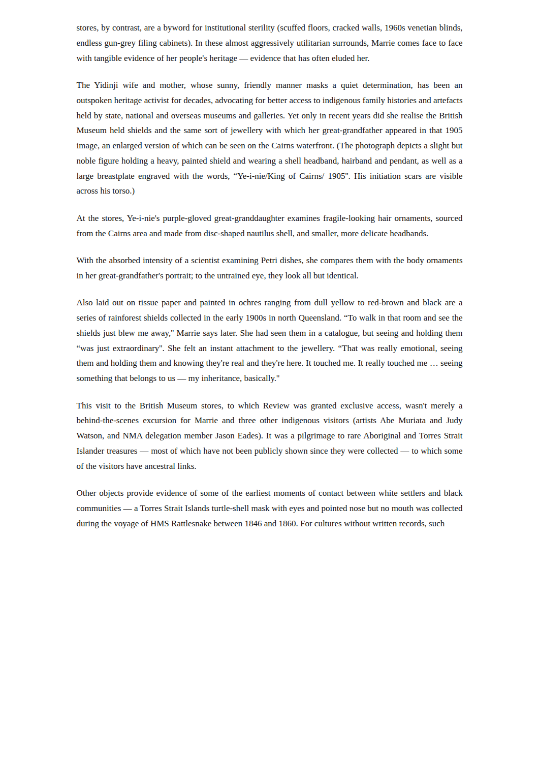stores, by contrast, are a byword for institutional sterility (scuffed floors, cracked walls, 1960s venetian blinds, endless gun-grey filing cabinets). In these almost aggressively utilitarian surrounds, Marrie comes face to face with tangible evidence of her people's heritage — evidence that has often eluded her.
The Yidinji wife and mother, whose sunny, friendly manner masks a quiet determination, has been an outspoken heritage activist for decades, advocating for better access to indigenous family histories and artefacts held by state, national and overseas museums and galleries. Yet only in recent years did she realise the British Museum held shields and the same sort of jewellery with which her great-grandfather appeared in that 1905 image, an enlarged version of which can be seen on the Cairns waterfront. (The photograph depicts a slight but noble figure holding a heavy, painted shield and wearing a shell headband, hairband and pendant, as well as a large breastplate engraved with the words, “Ye-i-nie/King of Cairns/ 1905''. His initiation scars are visible across his torso.)
At the stores, Ye-i-nie's purple-gloved great-granddaughter examines fragile-looking hair ornaments, sourced from the Cairns area and made from disc-shaped nautilus shell, and smaller, more delicate headbands.
With the absorbed intensity of a scientist examining Petri dishes, she compares them with the body ornaments in her great-grandfather's portrait; to the untrained eye, they look all but identical.
Also laid out on tissue paper and painted in ochres ranging from dull yellow to red-brown and black are a series of rainforest shields collected in the early 1900s in north Queensland. “To walk in that room and see the shields just blew me away,'' Marrie says later. She had seen them in a catalogue, but seeing and holding them “was just extraordinary''. She felt an instant attachment to the jewellery. “That was really emotional, seeing them and holding them and knowing they're real and they're here. It touched me. It really touched me … seeing something that belongs to us — my inheritance, basically.''
This visit to the British Museum stores, to which Review was granted exclusive access, wasn't merely a behind-the-scenes excursion for Marrie and three other indigenous visitors (artists Abe Muriata and Judy Watson, and NMA delegation member Jason Eades). It was a pilgrimage to rare Aboriginal and Torres Strait Islander treasures — most of which have not been publicly shown since they were collected — to which some of the visitors have ancestral links.
Other objects provide evidence of some of the earliest moments of contact between white settlers and black communities — a Torres Strait Islands turtle-shell mask with eyes and pointed nose but no mouth was collected during the voyage of HMS Rattlesnake between 1846 and 1860. For cultures without written records, such